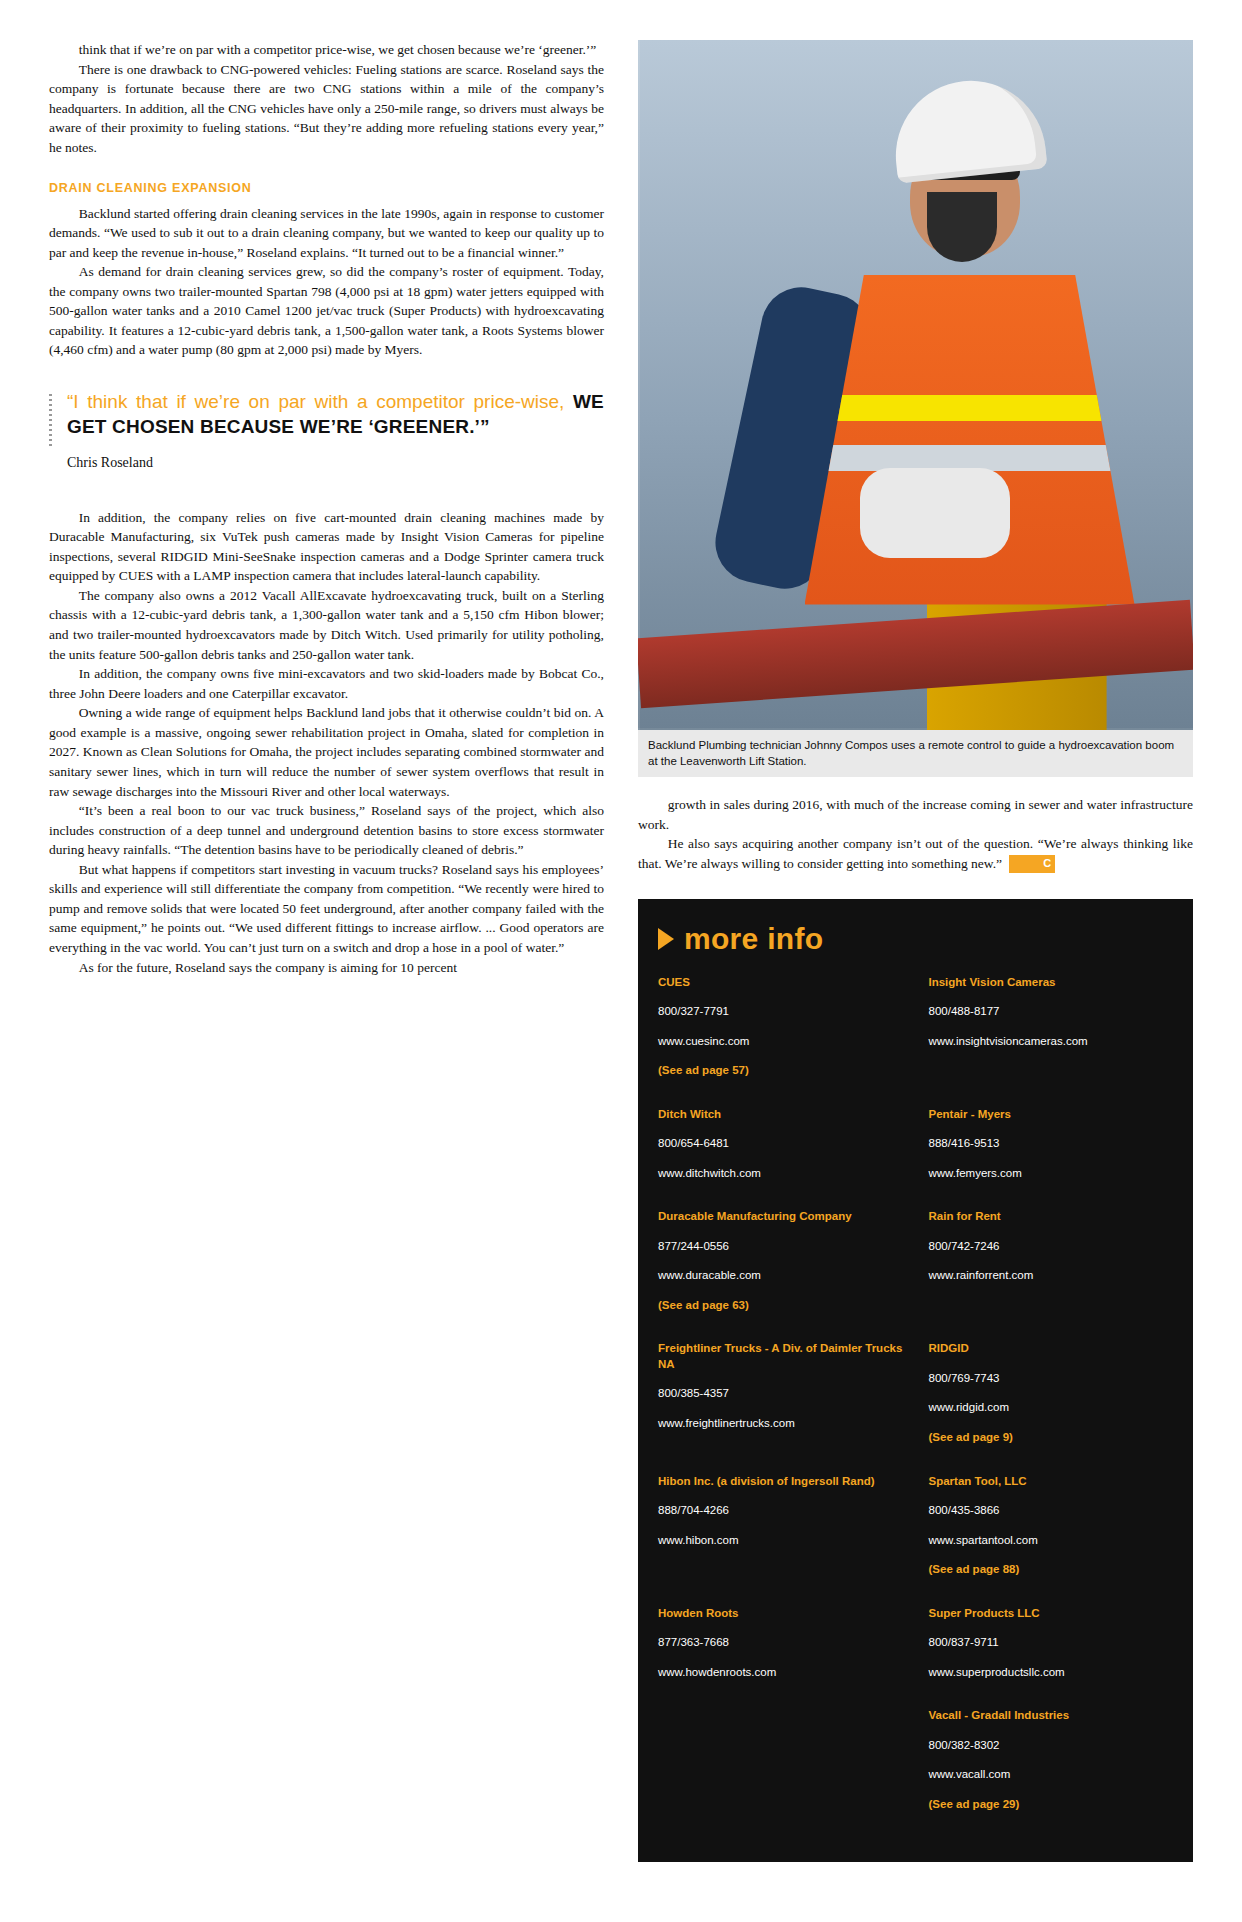think that if we’re on par with a competitor price-wise, we get chosen because we’re ‘greener.’”
There is one drawback to CNG-powered vehicles: Fueling stations are scarce. Roseland says the company is fortunate because there are two CNG stations within a mile of the company’s headquarters. In addition, all the CNG vehicles have only a 250-mile range, so drivers must always be aware of their proximity to fueling stations. “But they’re adding more refueling stations every year,” he notes.
DRAIN CLEANING EXPANSION
Backlund started offering drain cleaning services in the late 1990s, again in response to customer demands. “We used to sub it out to a drain cleaning company, but we wanted to keep our quality up to par and keep the revenue in-house,” Roseland explains. “It turned out to be a financial winner.”
As demand for drain cleaning services grew, so did the company’s roster of equipment. Today, the company owns two trailer-mounted Spartan 798 (4,000 psi at 18 gpm) water jetters equipped with 500-gallon water tanks and a 2010 Camel 1200 jet/vac truck (Super Products) with hydroexcavating capability. It features a 12-cubic-yard debris tank, a 1,500-gallon water tank, a Roots Systems blower (4,460 cfm) and a water pump (80 gpm at 2,000 psi) made by Myers.
“I think that if we’re on par with a competitor price-wise, WE GET CHOSEN BECAUSE WE’RE ‘GREENER.’”
Chris Roseland
In addition, the company relies on five cart-mounted drain cleaning machines made by Duracable Manufacturing, six VuTek push cameras made by Insight Vision Cameras for pipeline inspections, several RIDGID Mini-SeeSnake inspection cameras and a Dodge Sprinter camera truck equipped by CUES with a LAMP inspection camera that includes lateral-launch capability.
The company also owns a 2012 Vacall AllExcavate hydroexcavating truck, built on a Sterling chassis with a 12-cubic-yard debris tank, a 1,300-gallon water tank and a 5,150 cfm Hibon blower; and two trailer-mounted hydroexcavators made by Ditch Witch. Used primarily for utility potholing, the units feature 500-gallon debris tanks and 250-gallon water tank.
In addition, the company owns five mini-excavators and two skid-loaders made by Bobcat Co., three John Deere loaders and one Caterpillar excavator.
Owning a wide range of equipment helps Backlund land jobs that it otherwise couldn’t bid on. A good example is a massive, ongoing sewer rehabilitation project in Omaha, slated for completion in 2027. Known as Clean Solutions for Omaha, the project includes separating combined stormwater and sanitary sewer lines, which in turn will reduce the number of sewer system overflows that result in raw sewage discharges into the Missouri River and other local waterways.
“It’s been a real boon to our vac truck business,” Roseland says of the project, which also includes construction of a deep tunnel and underground detention basins to store excess stormwater during heavy rainfalls. “The detention basins have to be periodically cleaned of debris.”
But what happens if competitors start investing in vacuum trucks? Roseland says his employees’ skills and experience will still differentiate the company from competition. “We recently were hired to pump and remove solids that were located 50 feet underground, after another company failed with the same equipment,” he points out. “We used different fittings to increase airflow. ... Good operators are everything in the vac world. You can’t just turn on a switch and drop a hose in a pool of water.”
As for the future, Roseland says the company is aiming for 10 percent
Backlund Plumbing technician Johnny Compos uses a remote control to guide a hydroexcavation boom at the Leavenworth Lift Station.
growth in sales during 2016, with much of the increase coming in sewer and water infrastructure work.
He also says acquiring another company isn’t out of the question. “We’re always thinking like that. We’re always willing to consider getting into something new.” C
more info
CUES
800/327-7791
www.cuesinc.com
(See ad page 57)
Insight Vision Cameras
800/488-8177
www.insightvisioncameras.com
Ditch Witch
800/654-6481
www.ditchwitch.com
Pentair - Myers
888/416-9513
www.femyers.com
Duracable Manufacturing Company
877/244-0556
www.duracable.com
(See ad page 63)
Rain for Rent
800/742-7246
www.rainforrent.com
Freightliner Trucks - A Div. of Daimler Trucks NA
800/385-4357
www.freightlinertrucks.com
RIDGID
800/769-7743
www.ridgid.com
(See ad page 9)
Hibon Inc. (a division of Ingersoll Rand)
888/704-4266
www.hibon.com
Spartan Tool, LLC
800/435-3866
www.spartantool.com
(See ad page 88)
Howden Roots
877/363-7668
www.howdenroots.com
Super Products LLC
800/837-9711
www.superproductsllc.com
Vacall - Gradall Industries
800/382-8302
www.vacall.com
(See ad page 29)